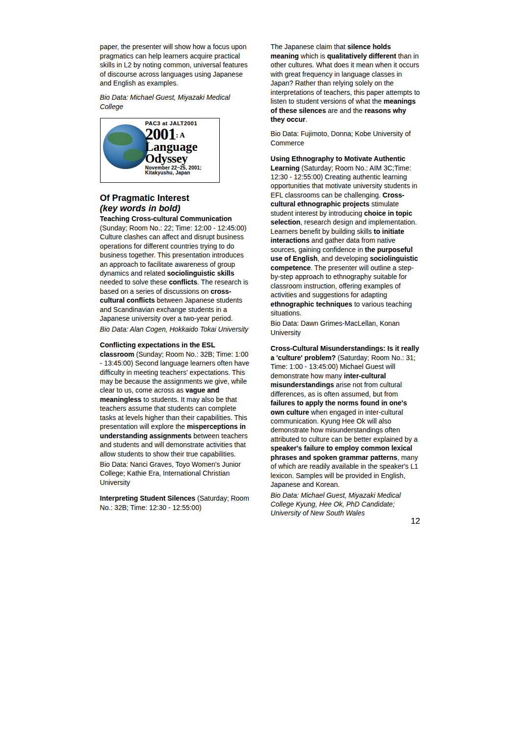paper, the presenter will show how a focus upon pragmatics can help learners acquire practical skills in L2 by noting common, universal features of discourse across languages using Japanese and English as examples.
Bio Data: Michael Guest, Miyazaki Medical College
PAC3 at JALT2001
2001: A
Language
Odyssey
November 22~25, 2001; Kitakyushu, Japan
Of Pragmatic Interest(key words in bold)
Teaching Cross-cultural Communication (Sunday; Room No.: 22; Time: 12:00 - 12:45:00) Culture clashes can affect and disrupt business operations for different countries trying to do business together. This presentation introduces an approach to facilitate awareness of group dynamics and related sociolinguistic skills needed to solve these conflicts. The research is based on a series of discussions on cross-cultural conflicts between Japanese students and Scandinavian exchange students in a Japanese university over a two-year period.
Bio Data: Alan Cogen, Hokkaido Tokai University
Conflicting expectations in the ESL classroom (Sunday; Room No.: 32B; Time: 1:00 - 13:45:00) Second language learners often have difficulty in meeting teachers' expectations. This may be because the assignments we give, while clear to us, come across as vague and meaningless to students. It may also be that teachers assume that students can complete tasks at levels higher than their capabilities. This presentation will explore the misperceptions in understanding assignments between teachers and students and will demonstrate activities that allow students to show their true capabilities.
Bio Data: Nanci Graves, Toyo Women's Junior College; Kathie Era, International Christian University
Interpreting Student Silences (Saturday; Room No.: 32B; Time: 12:30 - 12:55:00)
The Japanese claim that silence holds meaning which is qualitatively different than in other cultures. What does it mean when it occurs with great frequency in language classes in Japan? Rather than relying solely on the interpretations of teachers, this paper attempts to listen to student versions of what the meanings of these silences are and the reasons why they occur.
Bio Data: Fujimoto, Donna; Kobe University of Commerce
Using Ethnography to Motivate Authentic Learning (Saturday; Room No.: AIM 3C;Time: 12:30 - 12:55:00) Creating authentic learning opportunities that motivate university students in EFL classrooms can be challenging. Cross-cultural ethnographic projects stimulate student interest by introducing choice in topic selection, research design and implementation. Learners benefit by building skills to initiate interactions and gather data from native sources, gaining confidence in the purposeful use of English, and developing sociolinguistic competence. The presenter will outline a step-by-step approach to ethnography suitable for classroom instruction, offering examples of activities and suggestions for adapting ethnographic techniques to various teaching situations.
Bio Data: Dawn Grimes-MacLellan, Konan University
Cross-Cultural Misunderstandings: Is it really a 'culture' problem? (Saturday; Room No.: 31; Time: 1:00 - 13:45:00) Michael Guest will demonstrate how many inter-cultural misunderstandings arise not from cultural differences, as is often assumed, but from failures to apply the norms found in one's own culture when engaged in inter-cultural communication. Kyung Hee Ok will also demonstrate how misunderstandings often attributed to culture can be better explained by a speaker's failure to employ common lexical phrases and spoken grammar patterns, many of which are readily available in the speaker's L1 lexicon. Samples will be provided in English, Japanese and Korean.
Bio Data: Michael Guest, Miyazaki Medical College Kyung, Hee Ok, PhD Candidate; University of New South Wales
12